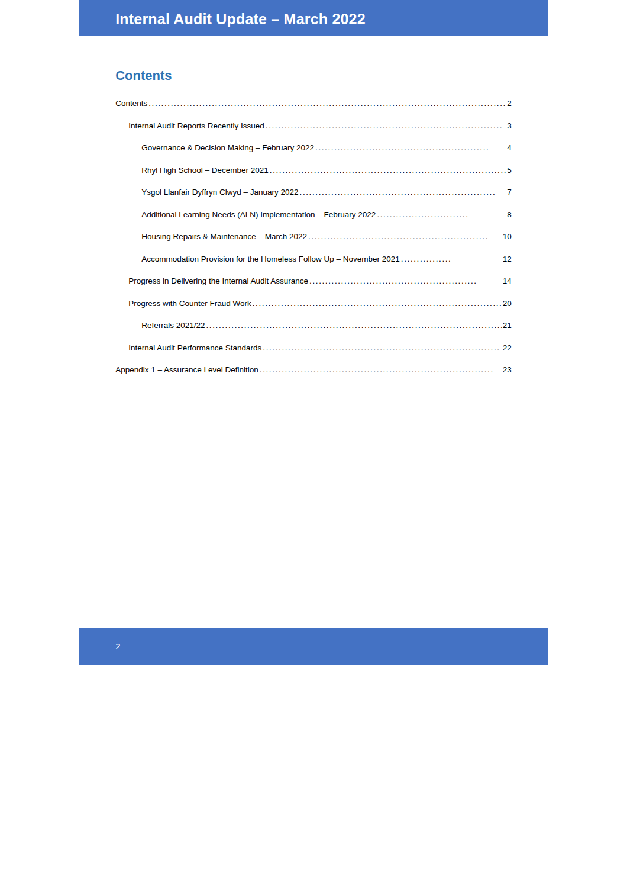Internal Audit Update – March 2022
Contents
Contents........................................................................................................................... 2
Internal Audit Reports Recently Issued........................................................................... 3
Governance & Decision Making – February 2022....................................................... 4
Rhyl High School – December 2021............................................................................ 5
Ysgol Llanfair Dyffryn Clwyd – January 2022.............................................................. 7
Additional Learning Needs (ALN) Implementation – February 2022............................. 8
Housing Repairs & Maintenance – March 2022......................................................... 10
Accommodation Provision for the Homeless Follow Up – November 2021................ 12
Progress in Delivering the Internal Audit Assurance..................................................... 14
Progress with Counter Fraud Work............................................................................... 20
Referrals 2021/22..................................................................................................... 21
Internal Audit Performance Standards........................................................................... 22
Appendix 1 – Assurance Level Definition.......................................................................... 23
2